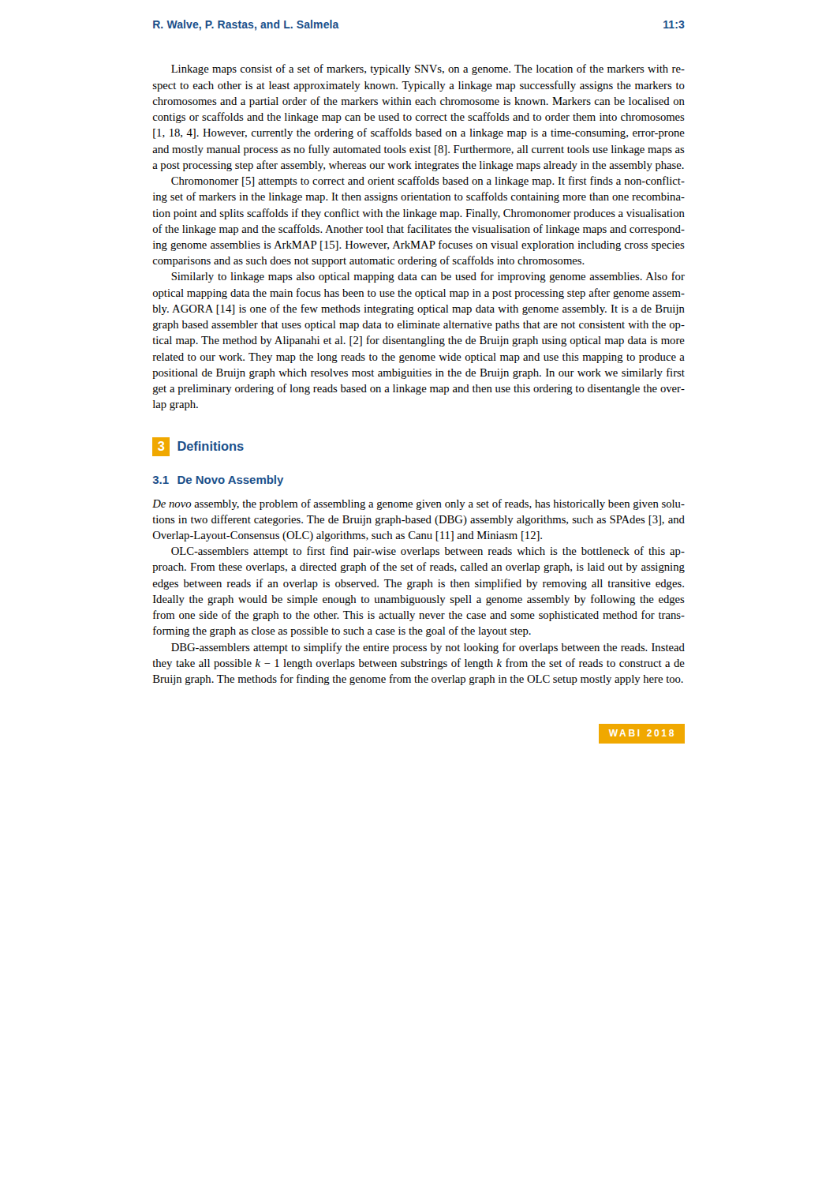R. Walve, P. Rastas, and L. Salmela 11:3
Linkage maps consist of a set of markers, typically SNVs, on a genome. The location of the markers with respect to each other is at least approximately known. Typically a linkage map successfully assigns the markers to chromosomes and a partial order of the markers within each chromosome is known. Markers can be localised on contigs or scaffolds and the linkage map can be used to correct the scaffolds and to order them into chromosomes [1, 18, 4]. However, currently the ordering of scaffolds based on a linkage map is a time-consuming, error-prone and mostly manual process as no fully automated tools exist [8]. Furthermore, all current tools use linkage maps as a post processing step after assembly, whereas our work integrates the linkage maps already in the assembly phase.
Chromonomer [5] attempts to correct and orient scaffolds based on a linkage map. It first finds a non-conflicting set of markers in the linkage map. It then assigns orientation to scaffolds containing more than one recombination point and splits scaffolds if they conflict with the linkage map. Finally, Chromonomer produces a visualisation of the linkage map and the scaffolds. Another tool that facilitates the visualisation of linkage maps and corresponding genome assemblies is ArkMAP [15]. However, ArkMAP focuses on visual exploration including cross species comparisons and as such does not support automatic ordering of scaffolds into chromosomes.
Similarly to linkage maps also optical mapping data can be used for improving genome assemblies. Also for optical mapping data the main focus has been to use the optical map in a post processing step after genome assembly. AGORA [14] is one of the few methods integrating optical map data with genome assembly. It is a de Bruijn graph based assembler that uses optical map data to eliminate alternative paths that are not consistent with the optical map. The method by Alipanahi et al. [2] for disentangling the de Bruijn graph using optical map data is more related to our work. They map the long reads to the genome wide optical map and use this mapping to produce a positional de Bruijn graph which resolves most ambiguities in the de Bruijn graph. In our work we similarly first get a preliminary ordering of long reads based on a linkage map and then use this ordering to disentangle the overlap graph.
3 Definitions
3.1 De Novo Assembly
De novo assembly, the problem of assembling a genome given only a set of reads, has historically been given solutions in two different categories. The de Bruijn graph-based (DBG) assembly algorithms, such as SPAdes [3], and Overlap-Layout-Consensus (OLC) algorithms, such as Canu [11] and Miniasm [12].
OLC-assemblers attempt to first find pair-wise overlaps between reads which is the bottleneck of this approach. From these overlaps, a directed graph of the set of reads, called an overlap graph, is laid out by assigning edges between reads if an overlap is observed. The graph is then simplified by removing all transitive edges. Ideally the graph would be simple enough to unambiguously spell a genome assembly by following the edges from one side of the graph to the other. This is actually never the case and some sophisticated method for transforming the graph as close as possible to such a case is the goal of the layout step.
DBG-assemblers attempt to simplify the entire process by not looking for overlaps between the reads. Instead they take all possible k − 1 length overlaps between substrings of length k from the set of reads to construct a de Bruijn graph. The methods for finding the genome from the overlap graph in the OLC setup mostly apply here too.
WABI 2018